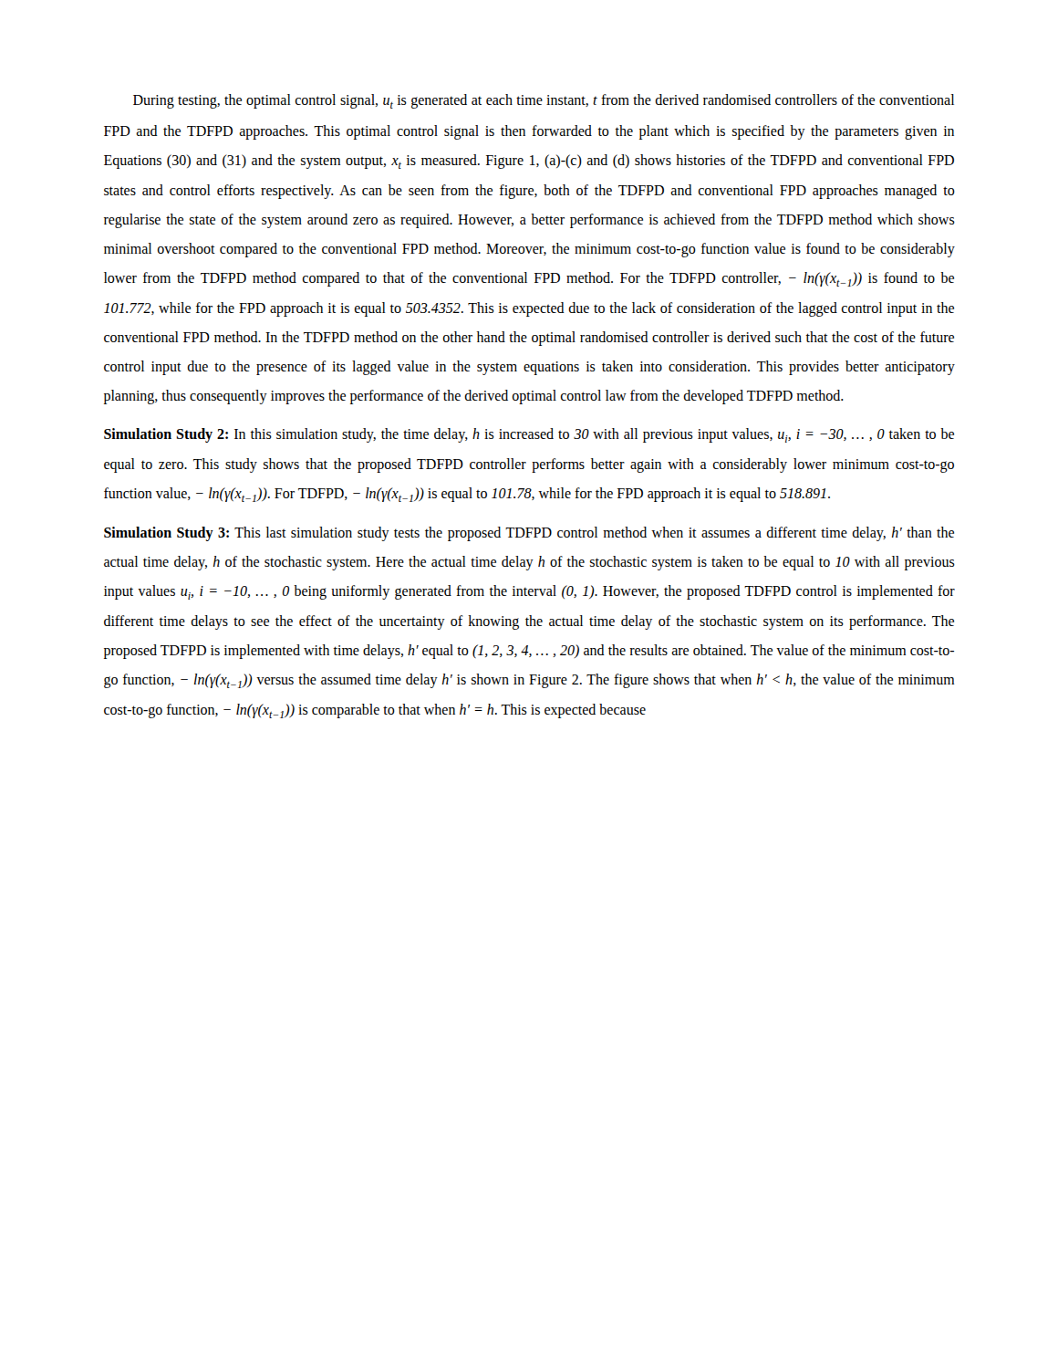During testing, the optimal control signal, ut is generated at each time instant, t from the derived randomised controllers of the conventional FPD and the TDFPD approaches. This optimal control signal is then forwarded to the plant which is specified by the parameters given in Equations (30) and (31) and the system output, xt is measured. Figure 1, (a)-(c) and (d) shows histories of the TDFPD and conventional FPD states and control efforts respectively. As can be seen from the figure, both of the TDFPD and conventional FPD approaches managed to regularise the state of the system around zero as required. However, a better performance is achieved from the TDFPD method which shows minimal overshoot compared to the conventional FPD method. Moreover, the minimum cost-to-go function value is found to be considerably lower from the TDFPD method compared to that of the conventional FPD method. For the TDFPD controller, − ln(γ(xt−1)) is found to be 101.772, while for the FPD approach it is equal to 503.4352. This is expected due to the lack of consideration of the lagged control input in the conventional FPD method. In the TDFPD method on the other hand the optimal randomised controller is derived such that the cost of the future control input due to the presence of its lagged value in the system equations is taken into consideration. This provides better anticipatory planning, thus consequently improves the performance of the derived optimal control law from the developed TDFPD method.
Simulation Study 2: In this simulation study, the time delay, h is increased to 30 with all previous input values, ui, i = −30, … , 0 taken to be equal to zero. This study shows that the proposed TDFPD controller performs better again with a considerably lower minimum cost-to-go function value, − ln(γ(xt−1)). For TDFPD, − ln(γ(xt−1)) is equal to 101.78, while for the FPD approach it is equal to 518.891.
Simulation Study 3: This last simulation study tests the proposed TDFPD control method when it assumes a different time delay, h′ than the actual time delay, h of the stochastic system. Here the actual time delay h of the stochastic system is taken to be equal to 10 with all previous input values ui, i = −10, … , 0 being uniformly generated from the interval (0, 1). However, the proposed TDFPD control is implemented for different time delays to see the effect of the uncertainty of knowing the actual time delay of the stochastic system on its performance. The proposed TDFPD is implemented with time delays, h′ equal to (1, 2, 3, 4, … , 20) and the results are obtained. The value of the minimum cost-to-go function, − ln(γ(xt−1)) versus the assumed time delay h′ is shown in Figure 2. The figure shows that when h′ < h, the value of the minimum cost-to-go function, − ln(γ(xt−1)) is comparable to that when h′ = h. This is expected because